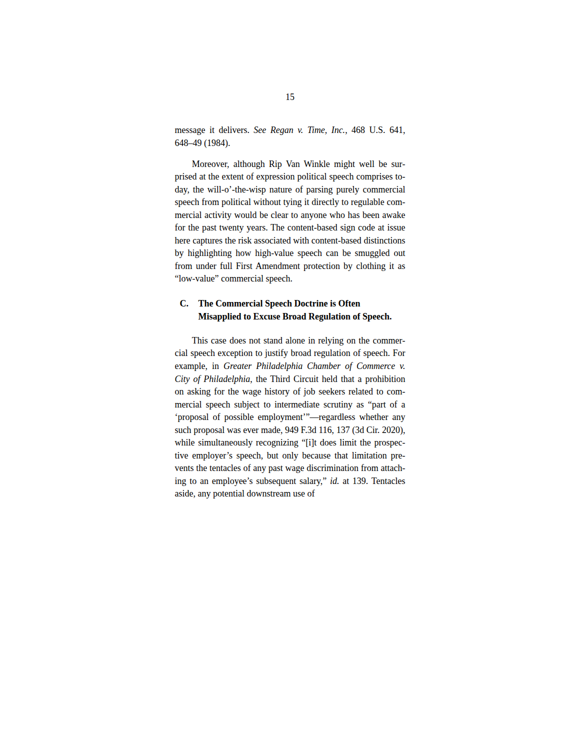15
message it delivers. See Regan v. Time, Inc., 468 U.S. 641, 648–49 (1984).
Moreover, although Rip Van Winkle might well be surprised at the extent of expression political speech comprises today, the will-o’-the-wisp nature of parsing purely commercial speech from political without tying it directly to regulable commercial activity would be clear to anyone who has been awake for the past twenty years. The content-based sign code at issue here captures the risk associated with content-based distinctions by highlighting how high-value speech can be smuggled out from under full First Amendment protection by clothing it as “low-value” commercial speech.
C. The Commercial Speech Doctrine is Often Misapplied to Excuse Broad Regulation of Speech.
This case does not stand alone in relying on the commercial speech exception to justify broad regulation of speech. For example, in Greater Philadelphia Chamber of Commerce v. City of Philadelphia, the Third Circuit held that a prohibition on asking for the wage history of job seekers related to commercial speech subject to intermediate scrutiny as “part of a ‘proposal of possible employment’”—regardless whether any such proposal was ever made, 949 F.3d 116, 137 (3d Cir. 2020), while simultaneously recognizing “[i]t does limit the prospective employer’s speech, but only because that limitation prevents the tentacles of any past wage discrimination from attaching to an employee’s subsequent salary,” id. at 139. Tentacles aside, any potential downstream use of